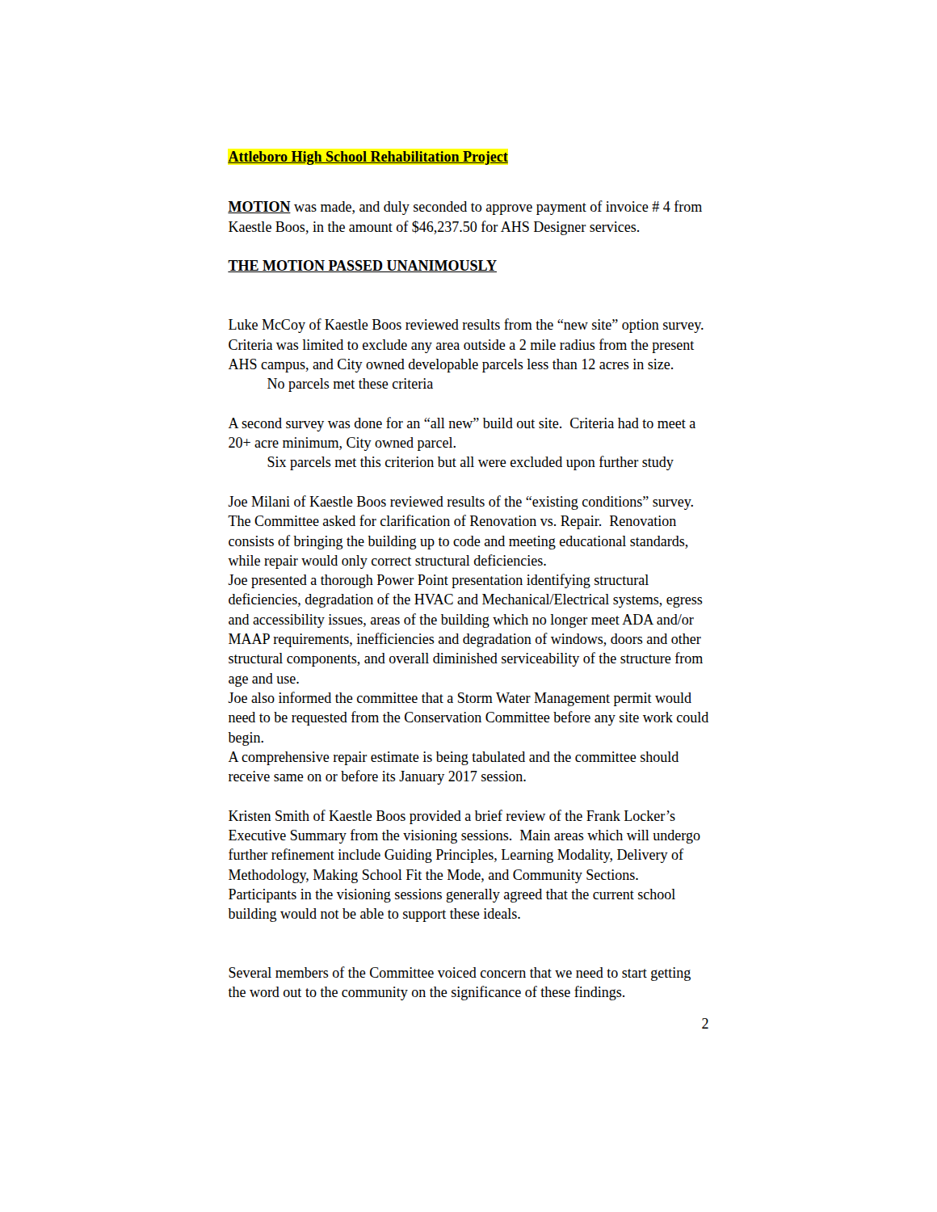Attleboro High School Rehabilitation Project
MOTION was made, and duly seconded to approve payment of invoice # 4 from Kaestle Boos, in the amount of $46,237.50 for AHS Designer services.
THE MOTION PASSED UNANIMOUSLY
Luke McCoy of Kaestle Boos reviewed results from the “new site” option survey. Criteria was limited to exclude any area outside a 2 mile radius from the present AHS campus, and City owned developable parcels less than 12 acres in size.
No parcels met these criteria
A second survey was done for an “all new” build out site. Criteria had to meet a 20+ acre minimum, City owned parcel.
Six parcels met this criterion but all were excluded upon further study
Joe Milani of Kaestle Boos reviewed results of the “existing conditions” survey.
The Committee asked for clarification of Renovation vs. Repair. Renovation consists of bringing the building up to code and meeting educational standards, while repair would only correct structural deficiencies.
Joe presented a thorough Power Point presentation identifying structural deficiencies, degradation of the HVAC and Mechanical/Electrical systems, egress and accessibility issues, areas of the building which no longer meet ADA and/or MAAP requirements, inefficiencies and degradation of windows, doors and other structural components, and overall diminished serviceability of the structure from age and use.
Joe also informed the committee that a Storm Water Management permit would need to be requested from the Conservation Committee before any site work could begin.
A comprehensive repair estimate is being tabulated and the committee should receive same on or before its January 2017 session.
Kristen Smith of Kaestle Boos provided a brief review of the Frank Locker’s Executive Summary from the visioning sessions. Main areas which will undergo further refinement include Guiding Principles, Learning Modality, Delivery of Methodology, Making School Fit the Mode, and Community Sections. Participants in the visioning sessions generally agreed that the current school building would not be able to support these ideals.
Several members of the Committee voiced concern that we need to start getting the word out to the community on the significance of these findings.
2